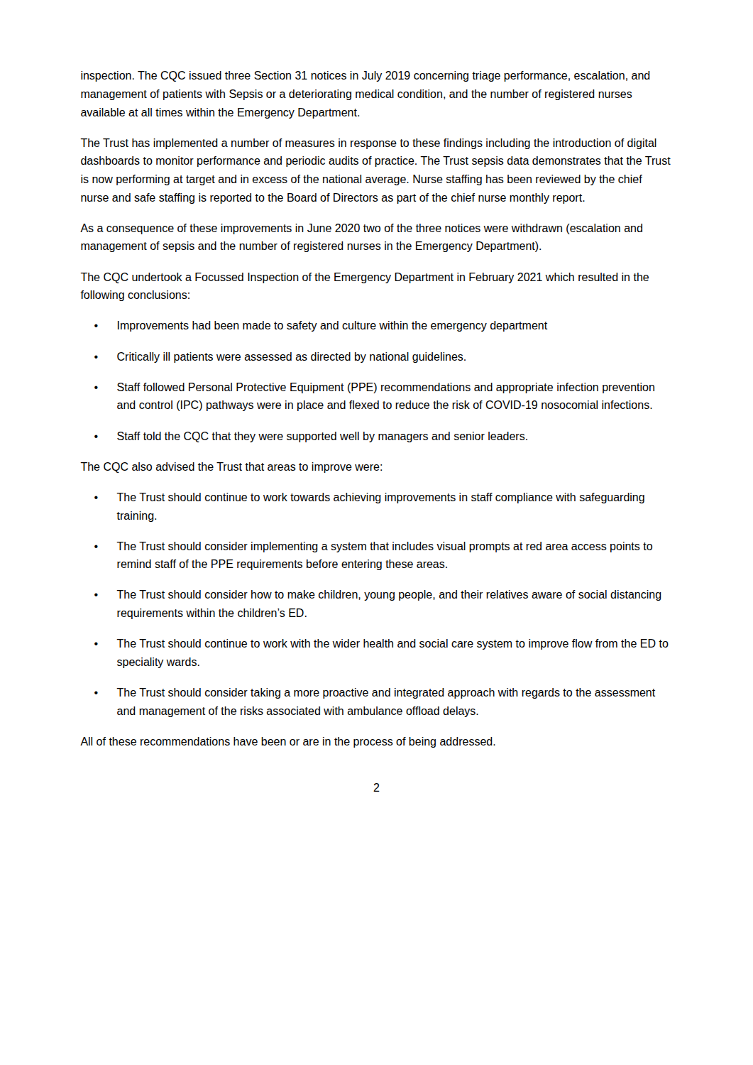inspection. The CQC issued three Section 31 notices in July 2019 concerning triage performance, escalation, and management of patients with Sepsis or a deteriorating medical condition, and the number of registered nurses available at all times within the Emergency Department.
The Trust has implemented a number of measures in response to these findings including the introduction of digital dashboards to monitor performance and periodic audits of practice. The Trust sepsis data demonstrates that the Trust is now performing at target and in excess of the national average. Nurse staffing has been reviewed by the chief nurse and safe staffing is reported to the Board of Directors as part of the chief nurse monthly report.
As a consequence of these improvements in June 2020 two of the three notices were withdrawn (escalation and management of sepsis and the number of registered nurses in the Emergency Department).
The CQC undertook a Focussed Inspection of the Emergency Department in February 2021 which resulted in the following conclusions:
Improvements had been made to safety and culture within the emergency department
Critically ill patients were assessed as directed by national guidelines.
Staff followed Personal Protective Equipment (PPE) recommendations and appropriate infection prevention and control (IPC) pathways were in place and flexed to reduce the risk of COVID-19 nosocomial infections.
Staff told the CQC that they were supported well by managers and senior leaders.
The CQC also advised the Trust that areas to improve were:
The Trust should continue to work towards achieving improvements in staff compliance with safeguarding training.
The Trust should consider implementing a system that includes visual prompts at red area access points to remind staff of the PPE requirements before entering these areas.
The Trust should consider how to make children, young people, and their relatives aware of social distancing requirements within the children’s ED.
The Trust should continue to work with the wider health and social care system to improve flow from the ED to speciality wards.
The Trust should consider taking a more proactive and integrated approach with regards to the assessment and management of the risks associated with ambulance offload delays.
All of these recommendations have been or are in the process of being addressed.
2